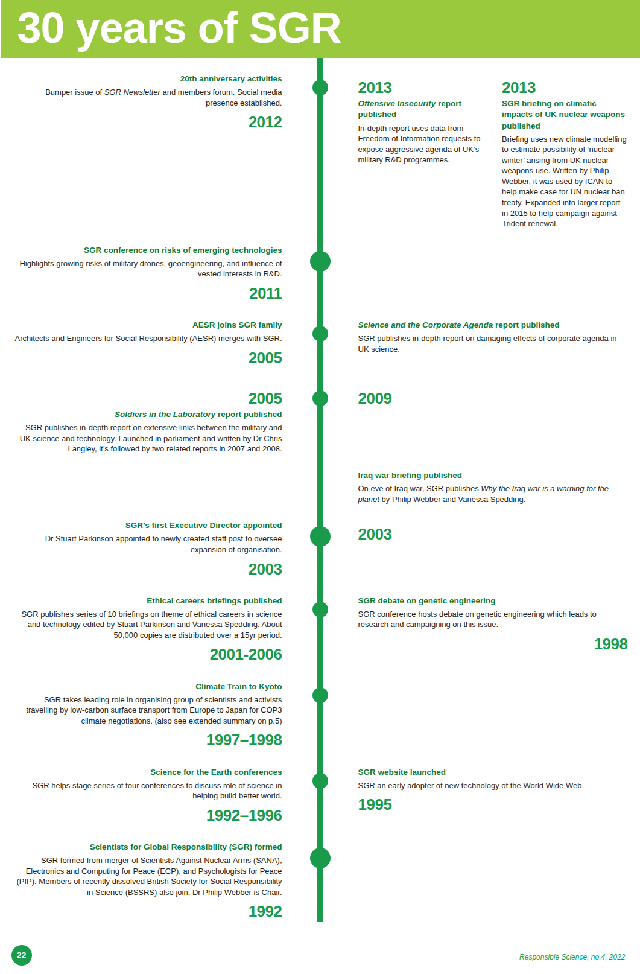30 years of SGR
20th anniversary activities
Bumper issue of SGR Newsletter and members forum. Social media presence established.
2012
2013
Offensive Insecurity report published
In-depth report uses data from Freedom of Information requests to expose aggressive agenda of UK’s military R&D programmes.
2013
SGR briefing on climatic impacts of UK nuclear weapons published
Briefing uses new climate modelling to estimate possibility of ‘nuclear winter’ arising from UK nuclear weapons use. Written by Philip Webber, it was used by ICAN to help make case for UN nuclear ban treaty. Expanded into larger report in 2015 to help campaign against Trident renewal.
SGR conference on risks of emerging technologies
Highlights growing risks of military drones, geoengineering, and influence of vested interests in R&D.
2011
AESR joins SGR family
Architects and Engineers for Social Responsibility (AESR) merges with SGR.
2005
Science and the Corporate Agenda report published
SGR publishes in-depth report on damaging effects of corporate agenda in UK science.
2005
Soldiers in the Laboratory report published
SGR publishes in-depth report on extensive links between the military and UK science and technology. Launched in parliament and written by Dr Chris Langley, it’s followed by two related reports in 2007 and 2008.
2009
Iraq war briefing published
On eve of Iraq war, SGR publishes Why the Iraq war is a warning for the planet by Philip Webber and Vanessa Spedding.
SGR’s first Executive Director appointed
Dr Stuart Parkinson appointed to newly created staff post to oversee expansion of organisation.
2003
2003
Ethical careers briefings published
SGR publishes series of 10 briefings on theme of ethical careers in science and technology edited by Stuart Parkinson and Vanessa Spedding. About 50,000 copies are distributed over a 15yr period.
2001-2006
SGR debate on genetic engineering
SGR conference hosts debate on genetic engineering which leads to research and campaigning on this issue.
1998
Climate Train to Kyoto
SGR takes leading role in organising group of scientists and activists travelling by low-carbon surface transport from Europe to Japan for COP3 climate negotiations. (also see extended summary on p.5)
1997–1998
Science for the Earth conferences
SGR helps stage series of four conferences to discuss role of science in helping build better world.
1992–1996
SGR website launched
SGR an early adopter of new technology of the World Wide Web.
1995
Scientists for Global Responsibility (SGR) formed
SGR formed from merger of Scientists Against Nuclear Arms (SANA), Electronics and Computing for Peace (ECP), and Psychologists for Peace (PfP). Members of recently dissolved British Society for Social Responsibility in Science (BSSRS) also join. Dr Philip Webber is Chair.
1992
22
Responsible Science, no.4, 2022